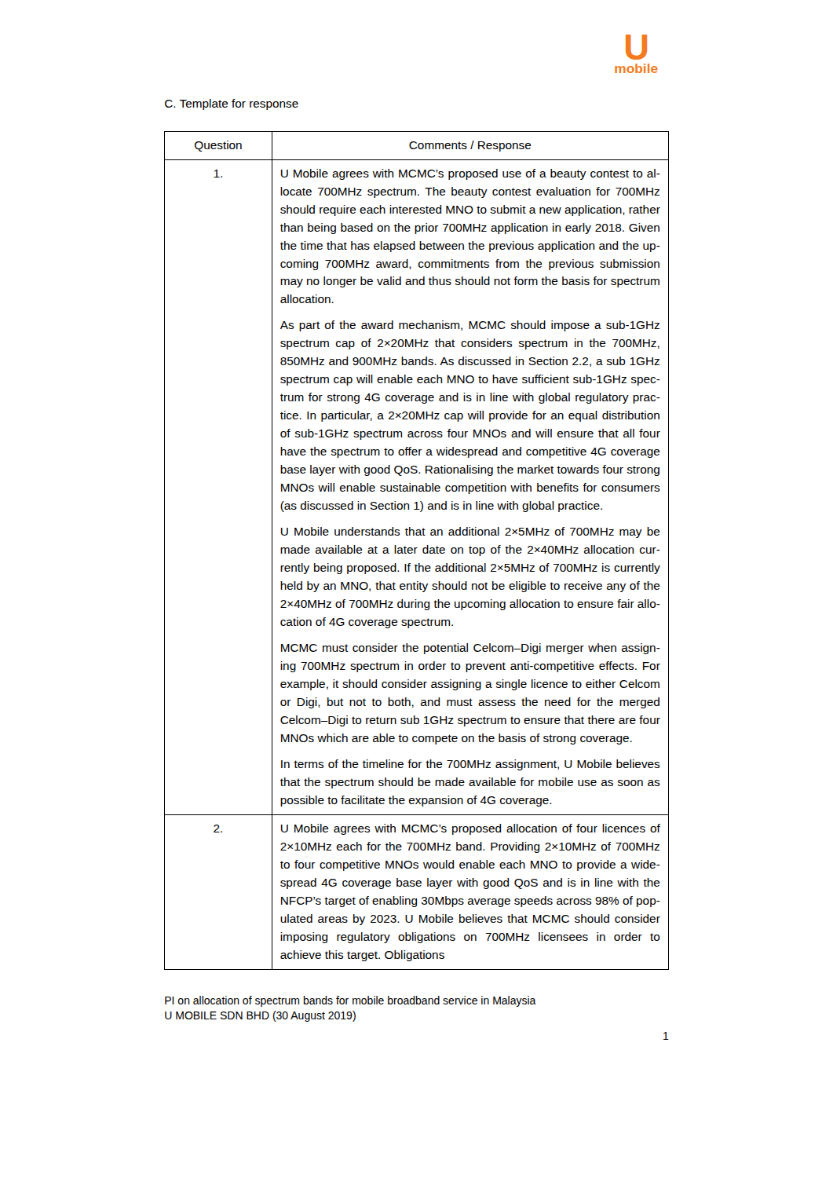U mobile
C. Template for response
| Question | Comments / Response |
| --- | --- |
| 1. | U Mobile agrees with MCMC’s proposed use of a beauty contest to allocate 700MHz spectrum. The beauty contest evaluation for 700MHz should require each interested MNO to submit a new application, rather than being based on the prior 700MHz application in early 2018. Given the time that has elapsed between the previous application and the upcoming 700MHz award, commitments from the previous submission may no longer be valid and thus should not form the basis for spectrum allocation. As part of the award mechanism, MCMC should impose a sub-1GHz spectrum cap of 2×20MHz that considers spectrum in the 700MHz, 850MHz and 900MHz bands. As discussed in Section 2.2, a sub 1GHz spectrum cap will enable each MNO to have sufficient sub-1GHz spectrum for strong 4G coverage and is in line with global regulatory practice. In particular, a 2×20MHz cap will provide for an equal distribution of sub-1GHz spectrum across four MNOs and will ensure that all four have the spectrum to offer a widespread and competitive 4G coverage base layer with good QoS. Rationalising the market towards four strong MNOs will enable sustainable competition with benefits for consumers (as discussed in Section 1) and is in line with global practice. U Mobile understands that an additional 2×5MHz of 700MHz may be made available at a later date on top of the 2×40MHz allocation currently being proposed. If the additional 2×5MHz of 700MHz is currently held by an MNO, that entity should not be eligible to receive any of the 2×40MHz of 700MHz during the upcoming allocation to ensure fair allocation of 4G coverage spectrum. MCMC must consider the potential Celcom–Digi merger when assigning 700MHz spectrum in order to prevent anti-competitive effects. For example, it should consider assigning a single licence to either Celcom or Digi, but not to both, and must assess the need for the merged Celcom–Digi to return sub 1GHz spectrum to ensure that there are four MNOs which are able to compete on the basis of strong coverage. In terms of the timeline for the 700MHz assignment, U Mobile believes that the spectrum should be made available for mobile use as soon as possible to facilitate the expansion of 4G coverage. |
| 2. | U Mobile agrees with MCMC’s proposed allocation of four licences of 2×10MHz each for the 700MHz band. Providing 2×10MHz of 700MHz to four competitive MNOs would enable each MNO to provide a widespread 4G coverage base layer with good QoS and is in line with the NFCP’s target of enabling 30Mbps average speeds across 98% of populated areas by 2023. U Mobile believes that MCMC should consider imposing regulatory obligations on 700MHz licensees in order to achieve this target. Obligations |
PI on allocation of spectrum bands for mobile broadband service in Malaysia
U MOBILE SDN BHD (30 August 2019)
1